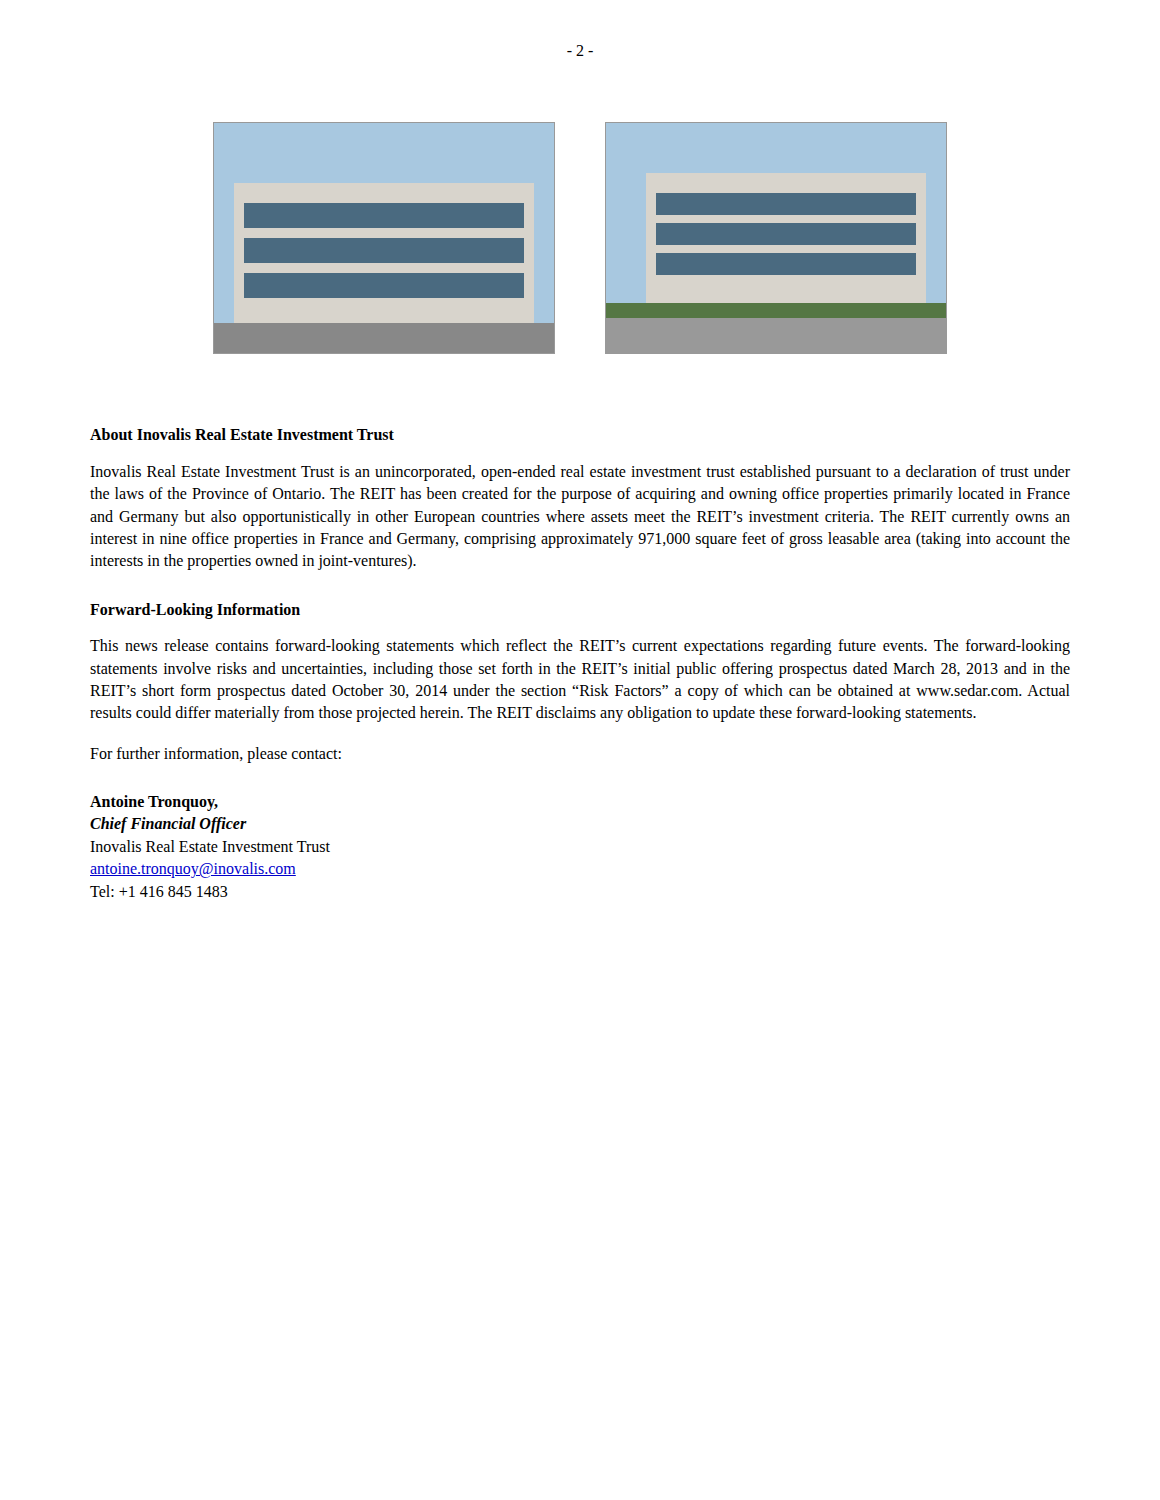- 2 -
About Inovalis Real Estate Investment Trust
Inovalis Real Estate Investment Trust is an unincorporated, open-ended real estate investment trust established pursuant to a declaration of trust under the laws of the Province of Ontario. The REIT has been created for the purpose of acquiring and owning office properties primarily located in France and Germany but also opportunistically in other European countries where assets meet the REIT’s investment criteria. The REIT currently owns an interest in nine office properties in France and Germany, comprising approximately 971,000 square feet of gross leasable area (taking into account the interests in the properties owned in joint-ventures).
Forward-Looking Information
This news release contains forward-looking statements which reflect the REIT’s current expectations regarding future events. The forward-looking statements involve risks and uncertainties, including those set forth in the REIT’s initial public offering prospectus dated March 28, 2013 and in the REIT’s short form prospectus dated October 30, 2014 under the section “Risk Factors” a copy of which can be obtained at www.sedar.com. Actual results could differ materially from those projected herein. The REIT disclaims any obligation to update these forward-looking statements.
For further information, please contact:
Antoine Tronquoy,
Chief Financial Officer
Inovalis Real Estate Investment Trust
antoine.tronquoy@inovalis.com
Tel: +1 416 845 1483